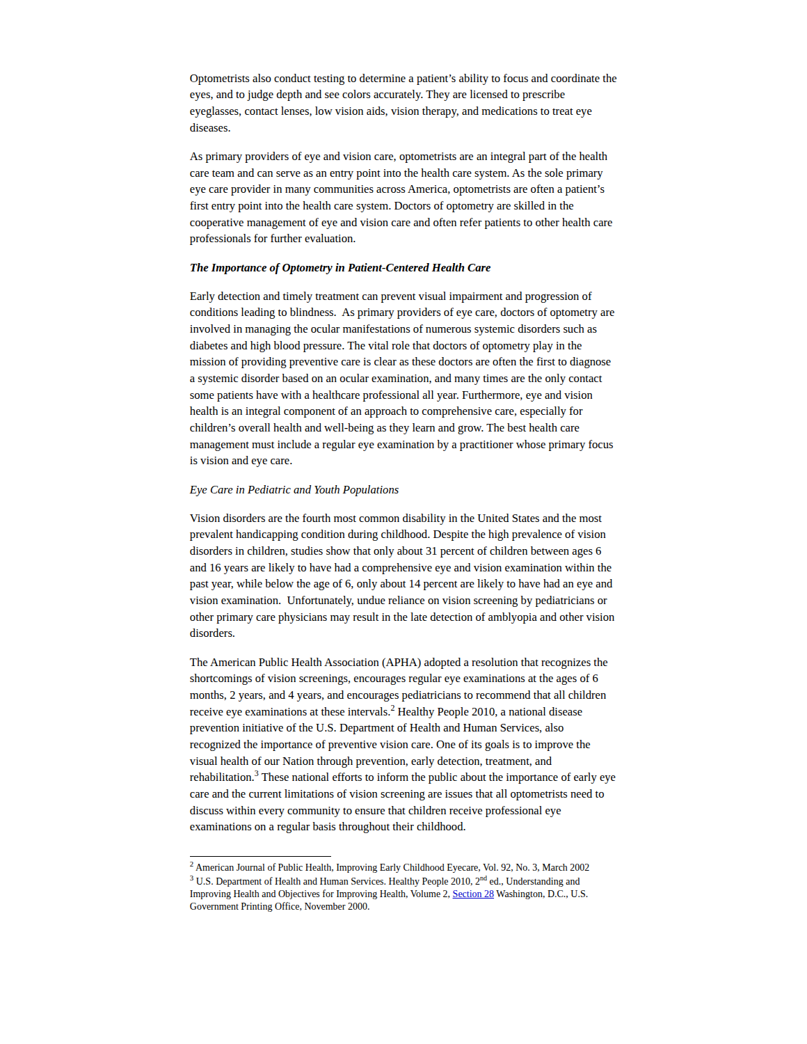Optometrists also conduct testing to determine a patient’s ability to focus and coordinate the eyes, and to judge depth and see colors accurately. They are licensed to prescribe eyeglasses, contact lenses, low vision aids, vision therapy, and medications to treat eye diseases.
As primary providers of eye and vision care, optometrists are an integral part of the health care team and can serve as an entry point into the health care system. As the sole primary eye care provider in many communities across America, optometrists are often a patient’s first entry point into the health care system. Doctors of optometry are skilled in the cooperative management of eye and vision care and often refer patients to other health care professionals for further evaluation.
The Importance of Optometry in Patient-Centered Health Care
Early detection and timely treatment can prevent visual impairment and progression of conditions leading to blindness. As primary providers of eye care, doctors of optometry are involved in managing the ocular manifestations of numerous systemic disorders such as diabetes and high blood pressure. The vital role that doctors of optometry play in the mission of providing preventive care is clear as these doctors are often the first to diagnose a systemic disorder based on an ocular examination, and many times are the only contact some patients have with a healthcare professional all year. Furthermore, eye and vision health is an integral component of an approach to comprehensive care, especially for children’s overall health and well-being as they learn and grow. The best health care management must include a regular eye examination by a practitioner whose primary focus is vision and eye care.
Eye Care in Pediatric and Youth Populations
Vision disorders are the fourth most common disability in the United States and the most prevalent handicapping condition during childhood. Despite the high prevalence of vision disorders in children, studies show that only about 31 percent of children between ages 6 and 16 years are likely to have had a comprehensive eye and vision examination within the past year, while below the age of 6, only about 14 percent are likely to have had an eye and vision examination. Unfortunately, undue reliance on vision screening by pediatricians or other primary care physicians may result in the late detection of amblyopia and other vision disorders.
The American Public Health Association (APHA) adopted a resolution that recognizes the shortcomings of vision screenings, encourages regular eye examinations at the ages of 6 months, 2 years, and 4 years, and encourages pediatricians to recommend that all children receive eye examinations at these intervals.2 Healthy People 2010, a national disease prevention initiative of the U.S. Department of Health and Human Services, also recognized the importance of preventive vision care. One of its goals is to improve the visual health of our Nation through prevention, early detection, treatment, and rehabilitation.3 These national efforts to inform the public about the importance of early eye care and the current limitations of vision screening are issues that all optometrists need to discuss within every community to ensure that children receive professional eye examinations on a regular basis throughout their childhood.
2 American Journal of Public Health, Improving Early Childhood Eyecare, Vol. 92, No. 3, March 2002
3 U.S. Department of Health and Human Services. Healthy People 2010, 2nd ed., Understanding and Improving Health and Objectives for Improving Health, Volume 2, Section 28 Washington, D.C., U.S. Government Printing Office, November 2000.